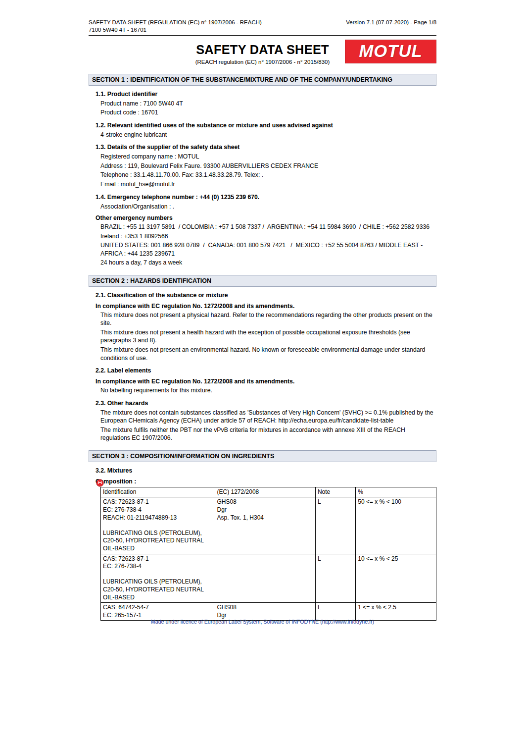SAFETY DATA SHEET (REGULATION (EC) n° 1907/2006 - REACH)
7100 5W40 4T - 16701
Version 7.1 (07-07-2020) - Page 1/8
MOTUL
SAFETY DATA SHEET
(REACH regulation (EC) n° 1907/2006 - n° 2015/830)
SECTION 1 : IDENTIFICATION OF THE SUBSTANCE/MIXTURE AND OF THE COMPANY/UNDERTAKING
1.1. Product identifier
Product name : 7100 5W40 4T
Product code : 16701
1.2. Relevant identified uses of the substance or mixture and uses advised against
4-stroke engine lubricant
1.3. Details of the supplier of the safety data sheet
Registered company name : MOTUL
Address : 119, Boulevard Felix Faure. 93300 AUBERVILLIERS CEDEX FRANCE
Telephone : 33.1.48.11.70.00. Fax: 33.1.48.33.28.79. Telex: .
Email : motul_hse@motul.fr
1.4. Emergency telephone number : +44 (0) 1235 239 670.
Association/Organisation : .
Other emergency numbers
BRAZIL : +55 11 3197 5891 / COLOMBIA : +57 1 508 7337 / ARGENTINA : +54 11 5984 3690 / CHILE : +562 2582 9336
Ireland : +353 1 8092566
UNITED STATES: 001 866 928 0789 / CANADA: 001 800 579 7421 / MEXICO : +52 55 5004 8763 / MIDDLE EAST - AFRICA : +44 1235 239671
24 hours a day, 7 days a week
SECTION 2 : HAZARDS IDENTIFICATION
2.1. Classification of the substance or mixture
In compliance with EC regulation No. 1272/2008 and its amendments.
This mixture does not present a physical hazard. Refer to the recommendations regarding the other products present on the site.
This mixture does not present a health hazard with the exception of possible occupational exposure thresholds (see paragraphs 3 and 8).
This mixture does not present an environmental hazard. No known or foreseeable environmental damage under standard conditions of use.
2.2. Label elements
In compliance with EC regulation No. 1272/2008 and its amendments.
No labelling requirements for this mixture.
2.3. Other hazards
The mixture does not contain substances classified as 'Substances of Very High Concern' (SVHC) >= 0.1% published by the European CHemicals Agency (ECHA) under article 57 of REACH: http://echa.europa.eu/fr/candidate-list-table
The mixture fulfils neither the PBT nor the vPvB criteria for mixtures in accordance with annexe XIII of the REACH regulations EC 1907/2006.
SECTION 3 : COMPOSITION/INFORMATION ON INGREDIENTS
3.2. Mixtures
Composition :
| Identification | (EC) 1272/2008 | Note | % |
| CAS: 72623-87-1 EC: 276-738-4 REACH: 01-2119474889-13 LUBRICATING OILS (PETROLEUM), C20-50, HYDROTREATED NEUTRAL OIL-BASED | GHS08 Dgr Asp. Tox. 1, H304 | L | 50 <= x % < 100 |
| CAS: 72623-87-1 EC: 276-738-4 LUBRICATING OILS (PETROLEUM), C20-50, HYDROTREATED NEUTRAL OIL-BASED | | L | 10 <= x % < 25 |
| CAS: 64742-54-7 EC: 265-157-1 | GHS08 Dgr | L | 1 <= x % < 2.5 |
Made under licence of European Label System, Software of INFODYNE (http://www.infodyne.fr)